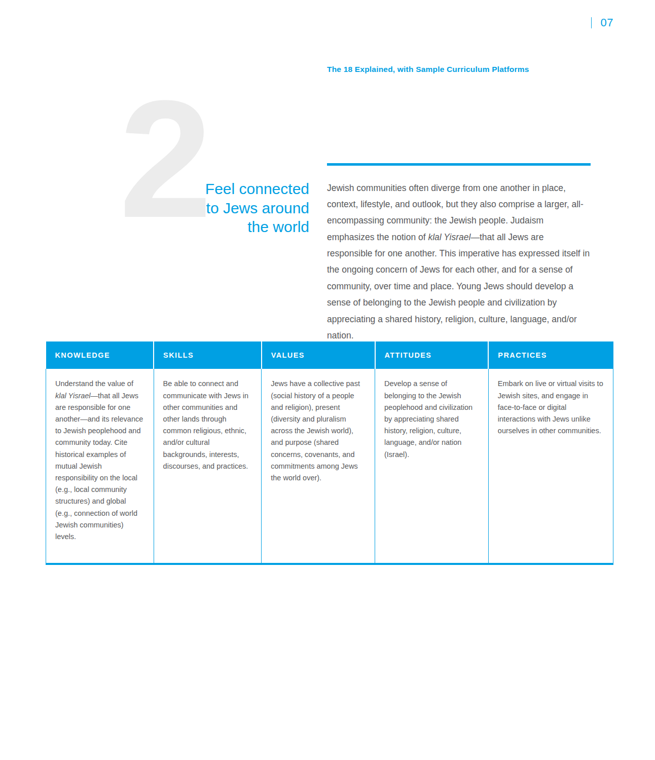07
The 18 Explained, with Sample Curriculum Platforms
2
Feel connected
to Jews around
the world
Jewish communities often diverge from one another in place, context, lifestyle, and outlook, but they also comprise a larger, all-encompassing community: the Jewish people. Judaism emphasizes the notion of klal Yisrael—that all Jews are responsible for one another. This imperative has expressed itself in the ongoing concern of Jews for each other, and for a sense of community, over time and place. Young Jews should develop a sense of belonging to the Jewish people and civilization by appreciating a shared history, religion, culture, language, and/or nation.
| KNOWLEDGE | SKILLS | VALUES | ATTITUDES | PRACTICES |
| --- | --- | --- | --- | --- |
| Understand the value of klal Yisrael —that all Jews are responsible for one another—and its relevance to Jewish peoplehood and community today. Cite historical examples of mutual Jewish responsibility on the local (e.g., local community structures) and global (e.g., connection of world Jewish communities) levels. | Be able to connect and communicate with Jews in other communities and other lands through common religious, ethnic, and/or cultural backgrounds, interests, discourses, and practices. | Jews have a collective past (social history of a people and religion), present (diversity and pluralism across the Jewish world), and purpose (shared concerns, covenants, and commitments among Jews the world over). | Develop a sense of belonging to the Jewish peoplehood and civilization by appreciating shared history, religion, culture, language, and/or nation (Israel). | Embark on live or virtual visits to Jewish sites, and engage in face-to-face or digital interactions with Jews unlike ourselves in other communities. |